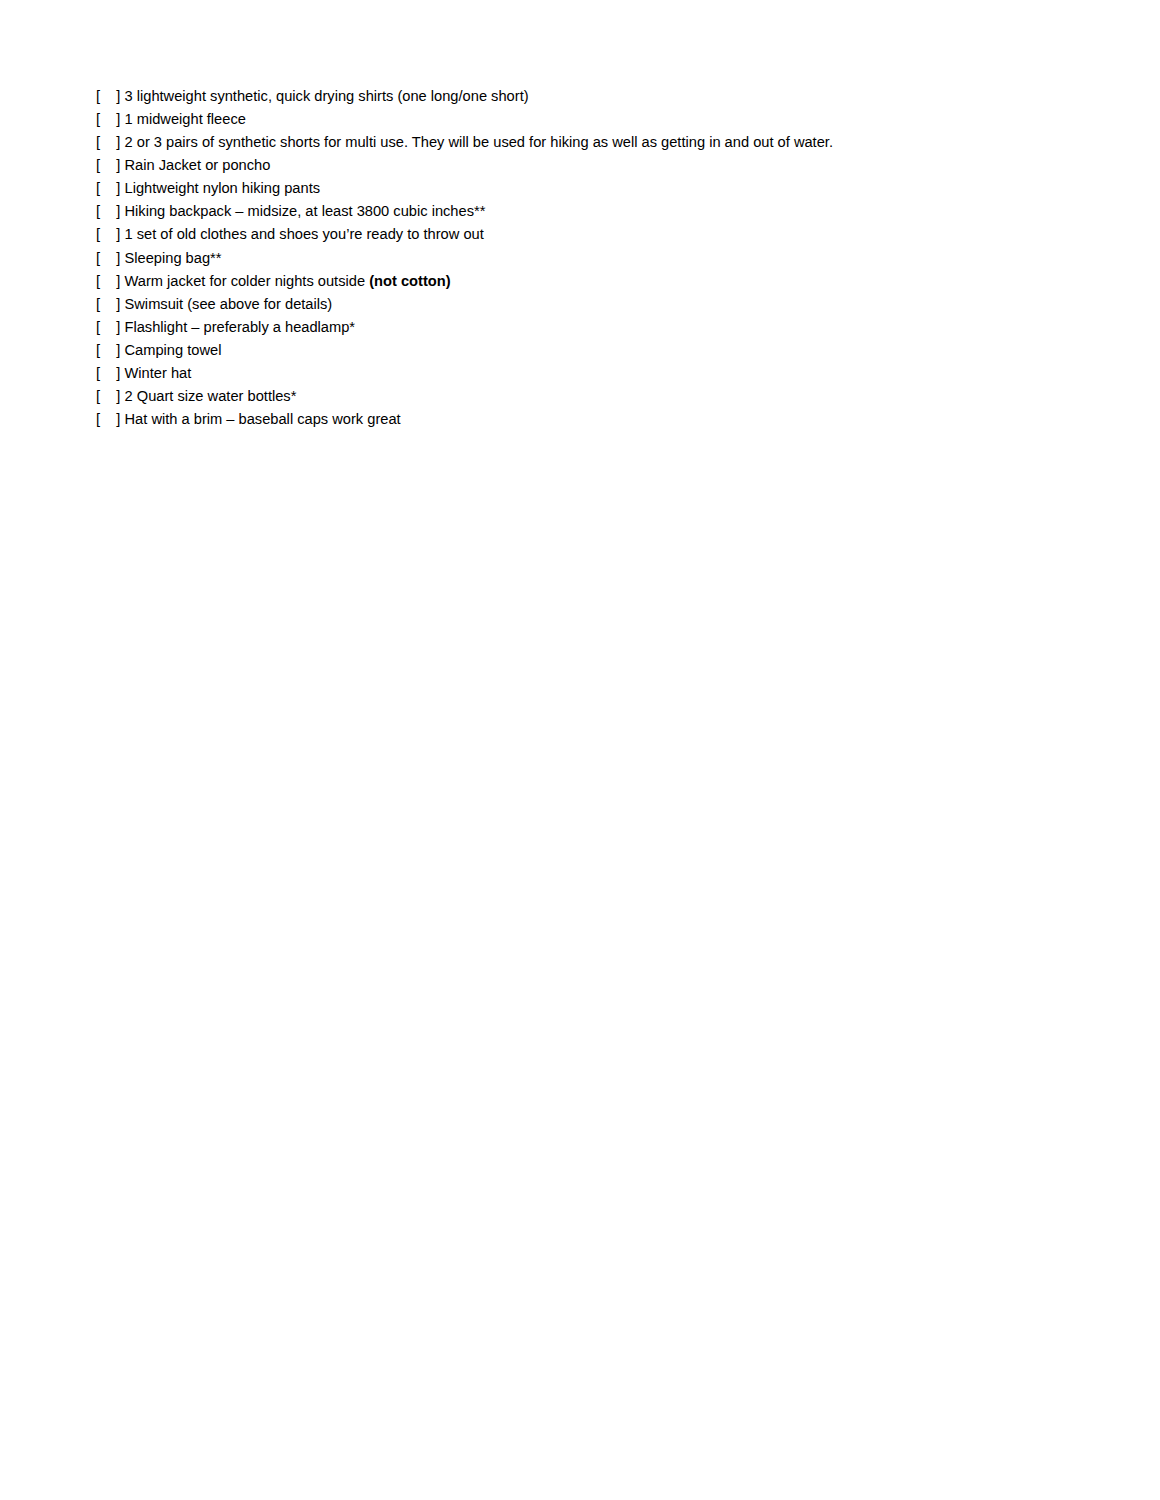[ ] 3 lightweight synthetic, quick drying shirts (one long/one short)
[ ] 1 midweight fleece
[ ] 2 or 3 pairs of synthetic shorts for multi use. They will be used for hiking as well as getting in and out of water.
[ ] Rain Jacket or poncho
[ ] Lightweight nylon hiking pants
[ ] Hiking backpack – midsize, at least 3800 cubic inches**
[ ] 1 set of old clothes and shoes you’re ready to throw out
[ ] Sleeping bag**
[ ] Warm jacket for colder nights outside (not cotton)
[ ] Swimsuit (see above for details)
[ ] Flashlight – preferably a headlamp*
[ ] Camping towel
[ ] Winter hat
[ ] 2 Quart size water bottles*
[ ] Hat with a brim – baseball caps work great